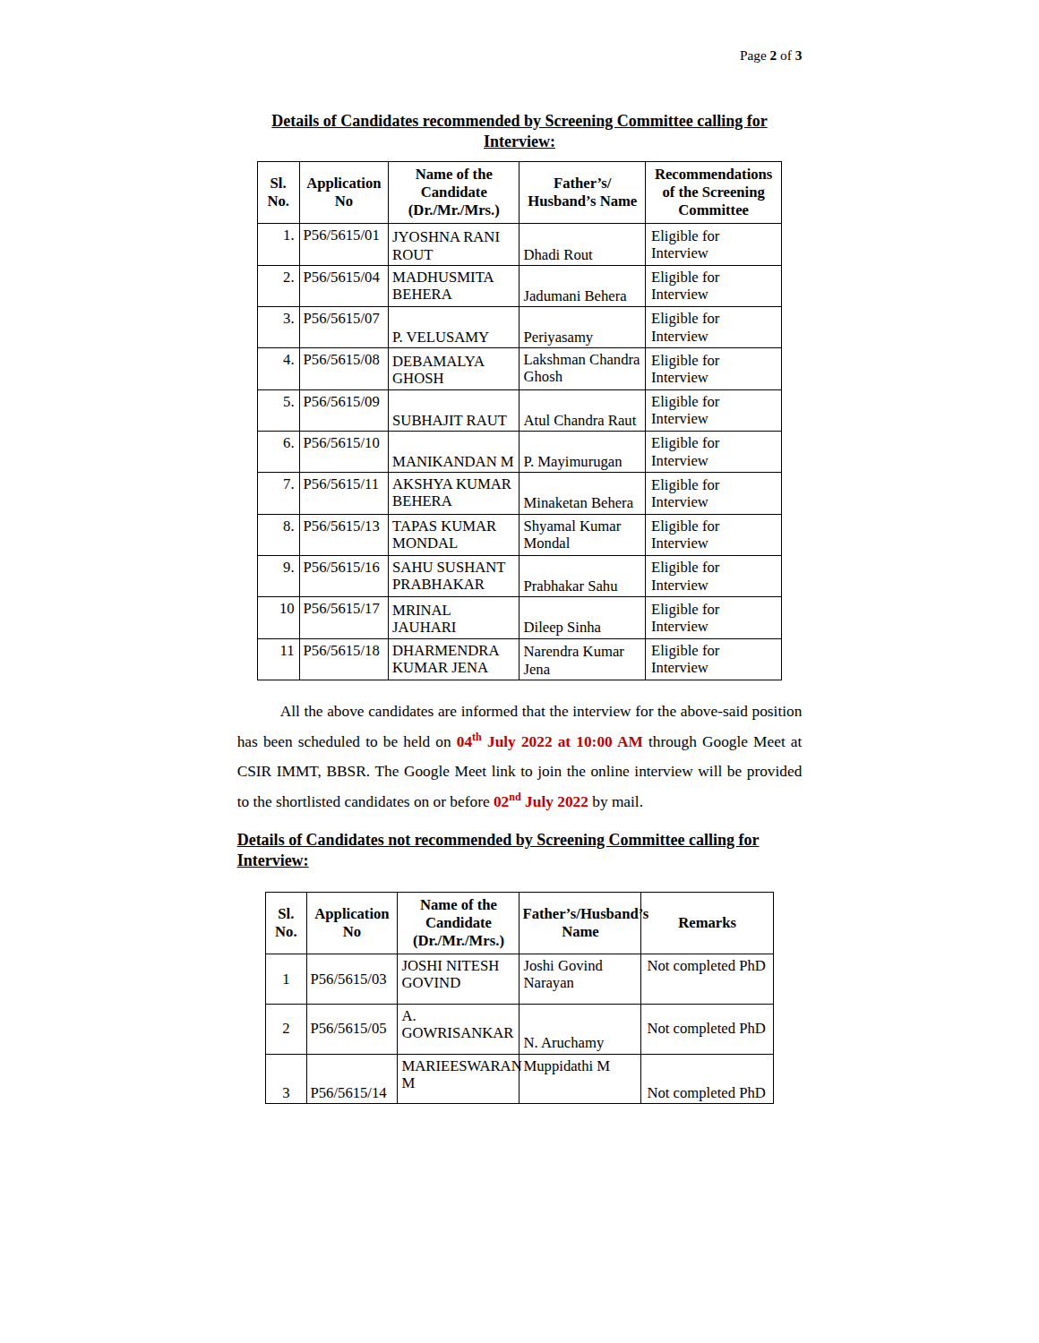Page 2 of 3
Details of Candidates recommended by Screening Committee calling for Interview:
| Sl. No. | Application No | Name of the Candidate (Dr./Mr./Mrs.) | Father’s/ Husband’s Name | Recommendations of the Screening Committee |
| --- | --- | --- | --- | --- |
| 1. | P56/5615/01 | JYOSHNA RANI ROUT | Dhadi Rout | Eligible for Interview |
| 2. | P56/5615/04 | MADHUSMITA BEHERA | Jadumani Behera | Eligible for Interview |
| 3. | P56/5615/07 | P. VELUSAMY | Periyasamy | Eligible for Interview |
| 4. | P56/5615/08 | DEBAMALYA GHOSH | Lakshman Chandra Ghosh | Eligible for Interview |
| 5. | P56/5615/09 | SUBHAJIT RAUT | Atul Chandra Raut | Eligible for Interview |
| 6. | P56/5615/10 | MANIKANDAN M | P. Mayimurugan | Eligible for Interview |
| 7. | P56/5615/11 | AKSHYA KUMAR BEHERA | Minaketan Behera | Eligible for Interview |
| 8. | P56/5615/13 | TAPAS KUMAR MONDAL | Shyamal Kumar Mondal | Eligible for Interview |
| 9. | P56/5615/16 | SAHU SUSHANT PRABHAKAR | Prabhakar Sahu | Eligible for Interview |
| 10 | P56/5615/17 | MRINAL JAUHARI | Dileep Sinha | Eligible for Interview |
| 11 | P56/5615/18 | DHARMENDRA KUMAR JENA | Narendra Kumar Jena | Eligible for Interview |
All the above candidates are informed that the interview for the above-said position has been scheduled to be held on 04th July 2022 at 10:00 AM through Google Meet at CSIR IMMT, BBSR. The Google Meet link to join the online interview will be provided to the shortlisted candidates on or before 02nd July 2022 by mail.
Details of Candidates not recommended by Screening Committee calling for Interview:
| Sl. No. | Application No | Name of the Candidate (Dr./Mr./Mrs.) | Father’s/Husband’s Name | Remarks |
| --- | --- | --- | --- | --- |
| 1 | P56/5615/03 | JOSHI NITESH GOVIND | Joshi Govind Narayan | Not completed PhD |
| 2 | P56/5615/05 | A. GOWRISANKAR | N. Aruchamy | Not completed PhD |
| 3 | P56/5615/14 | MARIEESWARAN M | Muppidathi M | Not completed PhD |